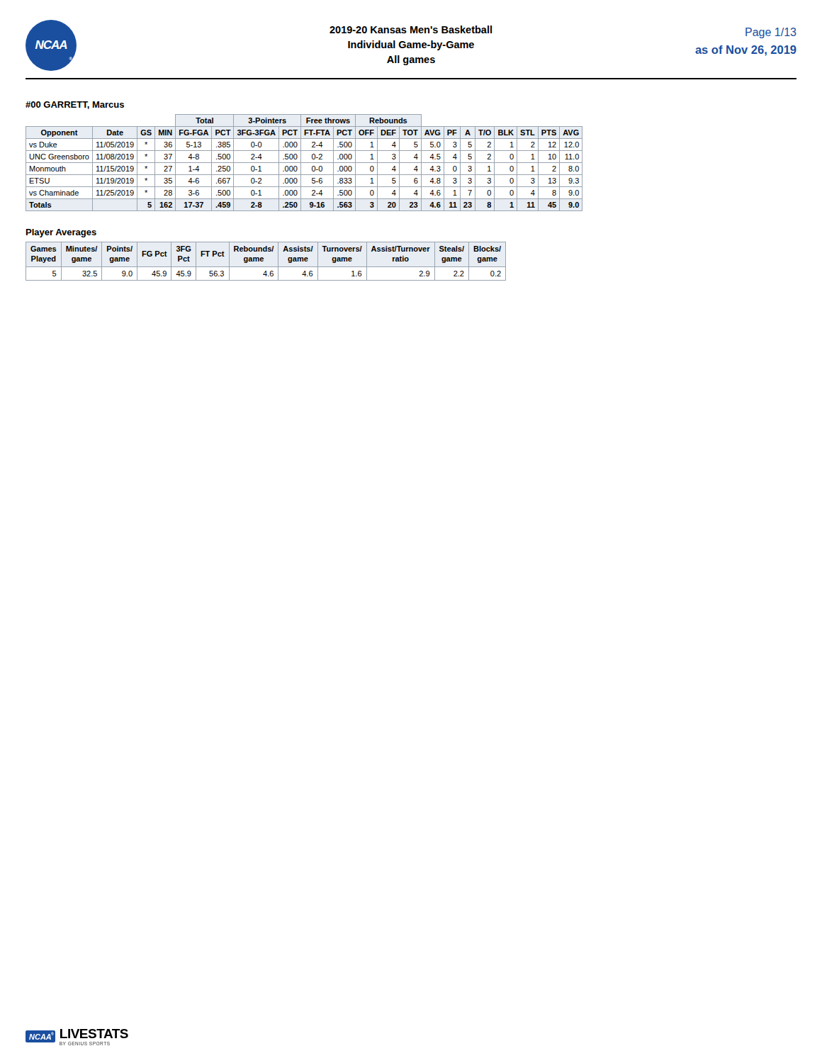NCAA®
2019-20 Kansas Men's Basketball
Individual Game-by-Game
All games
Page 1/13
as of Nov 26, 2019
#00 GARRETT, Marcus
| | | | Total | 3-Pointers | Free throws | Rebounds | |
| --- | --- | --- | --- | --- | --- | --- | --- |
| Opponent | Date | GS | MIN | FG-FGA | PCT | 3FG-3FGA | PCT | FT-FTA | PCT | OFF | DEF | TOT | AVG | PF | A | T/O | BLK | STL | PTS | AVG |
| vs Duke | 11/05/2019 | * | 36 | 5-13 | .385 | 0-0 | .000 | 2-4 | .500 | 1 | 4 | 5 | 5.0 | 3 | 5 | 2 | 1 | 2 | 12 | 12.0 |
| UNC Greensboro | 11/08/2019 | * | 37 | 4-8 | .500 | 2-4 | .500 | 0-2 | .000 | 1 | 3 | 4 | 4.5 | 4 | 5 | 2 | 0 | 1 | 10 | 11.0 |
| Monmouth | 11/15/2019 | * | 27 | 1-4 | .250 | 0-1 | .000 | 0-0 | .000 | 0 | 4 | 4 | 4.3 | 0 | 3 | 1 | 0 | 1 | 2 | 8.0 |
| ETSU | 11/19/2019 | * | 35 | 4-6 | .667 | 0-2 | .000 | 5-6 | .833 | 1 | 5 | 6 | 4.8 | 3 | 3 | 3 | 0 | 3 | 13 | 9.3 |
| vs Chaminade | 11/25/2019 | * | 28 | 3-6 | .500 | 0-1 | .000 | 2-4 | .500 | 0 | 4 | 4 | 4.6 | 1 | 7 | 0 | 0 | 4 | 8 | 9.0 |
| Totals | | 5 | 162 | 17-37 | .459 | 2-8 | .250 | 9-16 | .563 | 3 | 20 | 23 | 4.6 | 11 | 23 | 8 | 1 | 11 | 45 | 9.0 |
Player Averages
| Games Played | Minutes/ game | Points/ game | FG Pct | 3FG Pct | FT Pct | Rebounds/ game | Assists/ game | Turnovers/ game | Assist/Turnover ratio | Steals/ game | Blocks/ game |
| --- | --- | --- | --- | --- | --- | --- | --- | --- | --- | --- | --- |
| 5 | 32.5 | 9.0 | 45.9 | 45.9 | 56.3 | 4.6 | 4.6 | 1.6 | 2.9 | 2.2 | 0.2 |
NCAA®
LIVESTATS
BY GENIUS SPORTS